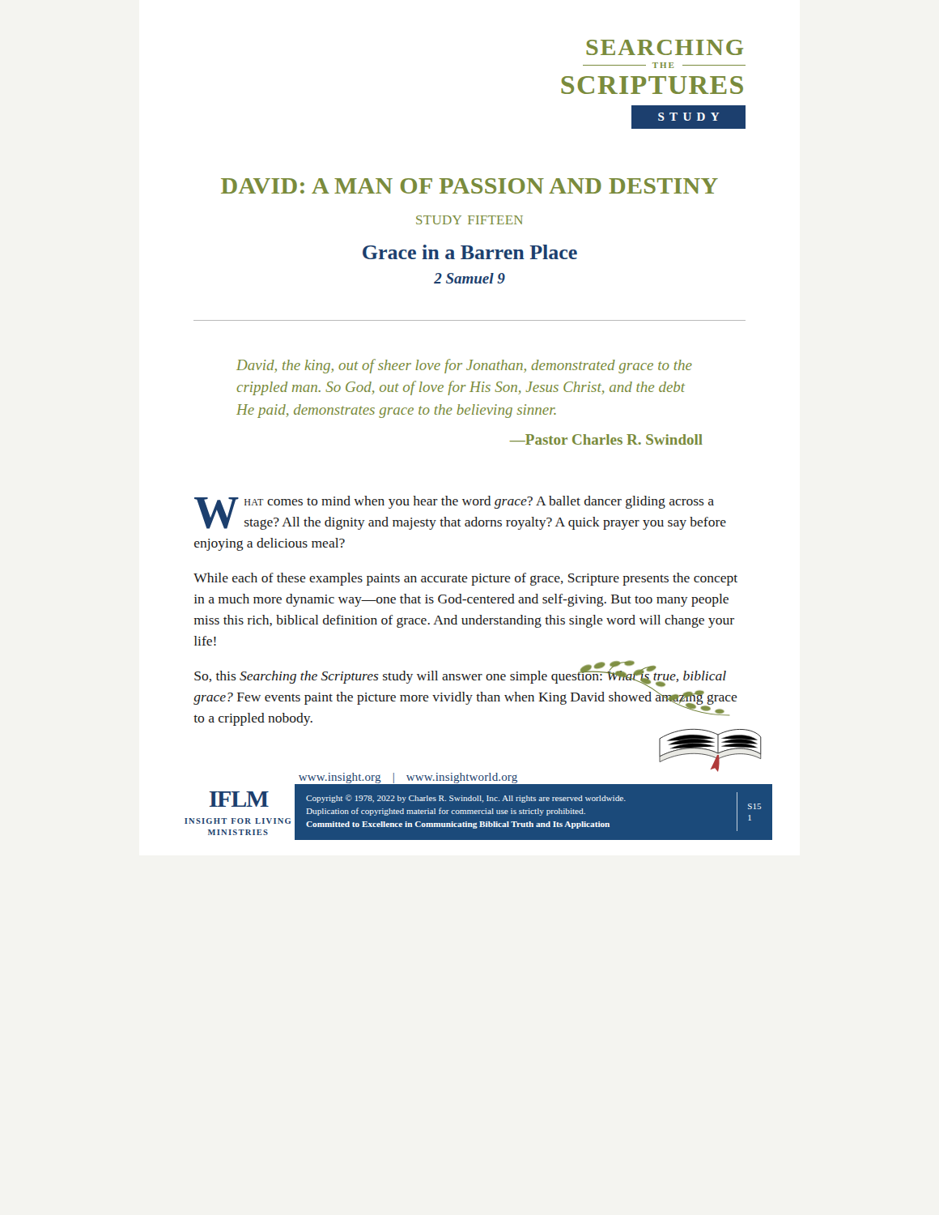SEARCHING
The
SCRIPTURES
Study
David: A Man of Passion and Destiny
Study Fifteen
Grace in a Barren Place
2 Samuel 9
David, the king, out of sheer love for Jonathan, demonstrated grace to the crippled man. So God, out of love for His Son, Jesus Christ, and the debt He paid, demonstrates grace to the believing sinner. —Pastor Charles R. Swindoll
What comes to mind when you hear the word grace? A ballet dancer gliding across a stage? All the dignity and majesty that adorns royalty? A quick prayer you say before enjoying a delicious meal?
While each of these examples paints an accurate picture of grace, Scripture presents the concept in a much more dynamic way—one that is God-centered and self-giving. But too many people miss this rich, biblical definition of grace. And understanding this single word will change your life!
So, this Searching the Scriptures study will answer one simple question: What is true, biblical grace? Few events paint the picture more vividly than when King David showed amazing grace to a crippled nobody.
www.insight.org|www.insightworld.org
IFLM
INSIGHT FOR LIVING
MINISTRIES
Copyright © 1978, 2022 by Charles R. Swindoll, Inc. All rights are reserved worldwide.
Duplication of copyrighted material for commercial use is strictly prohibited.
Committed to Excellence in Communicating Biblical Truth and Its Application
S15 1